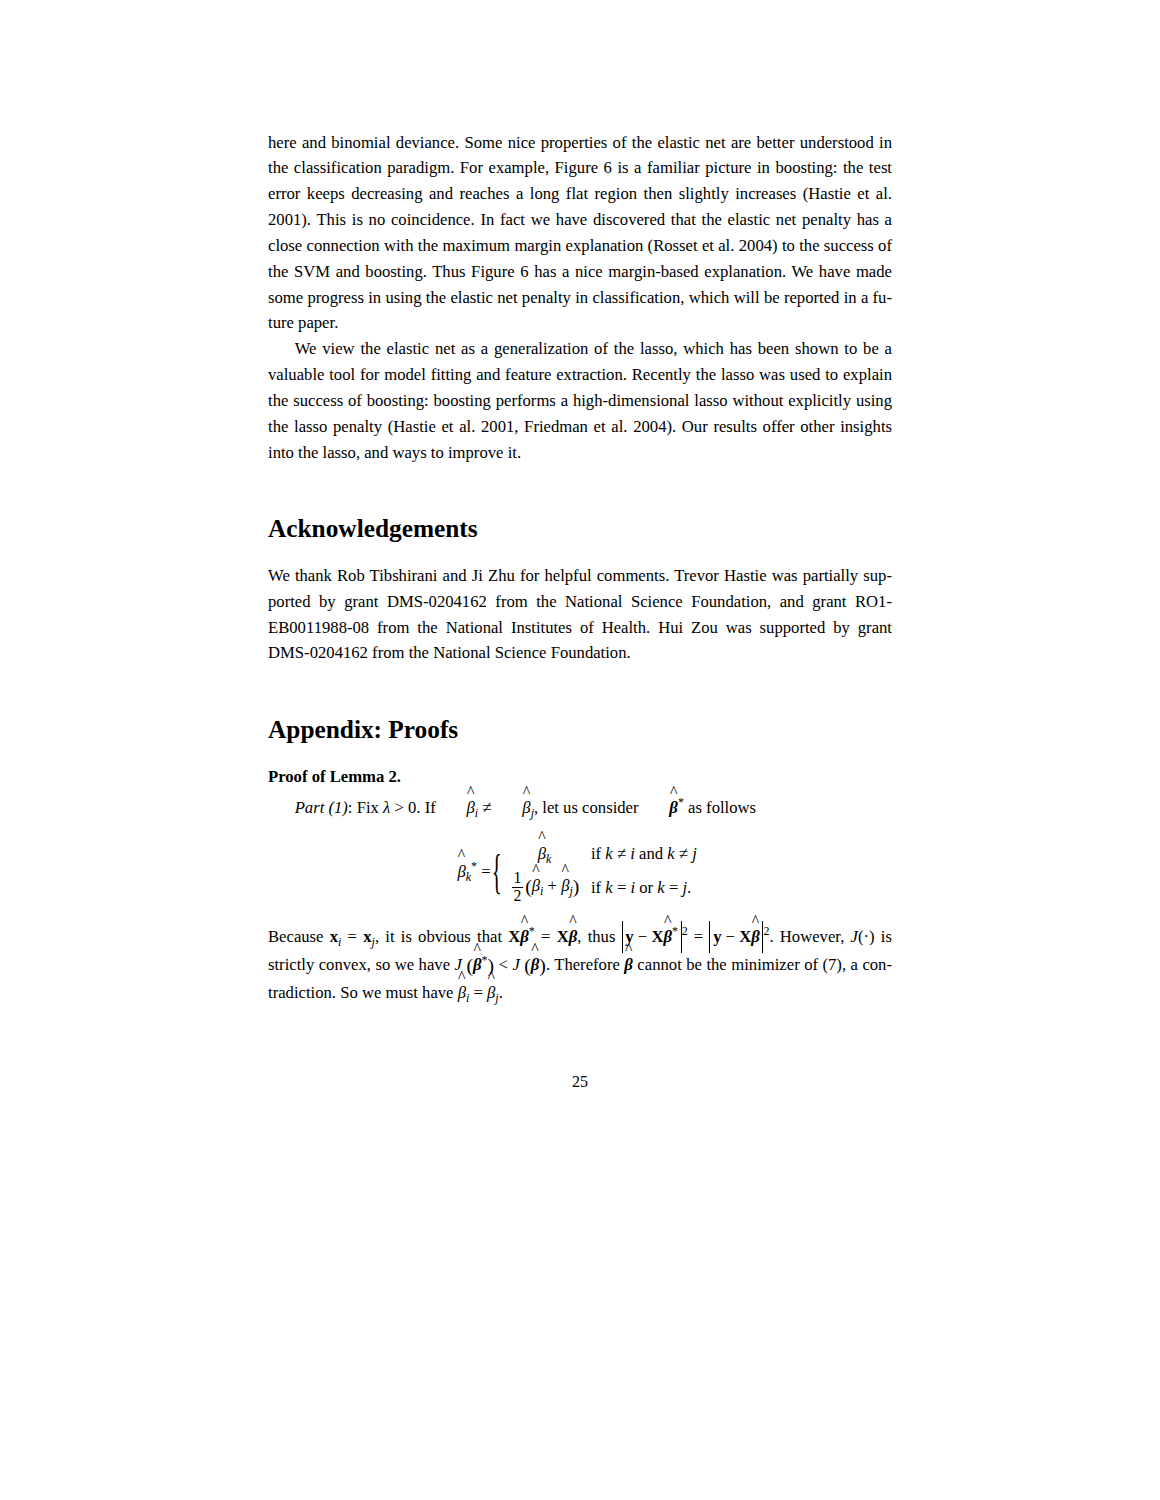here and binomial deviance. Some nice properties of the elastic net are better understood in the classification paradigm. For example, Figure 6 is a familiar picture in boosting: the test error keeps decreasing and reaches a long flat region then slightly increases (Hastie et al. 2001). This is no coincidence. In fact we have discovered that the elastic net penalty has a close connection with the maximum margin explanation (Rosset et al. 2004) to the success of the SVM and boosting. Thus Figure 6 has a nice margin-based explanation. We have made some progress in using the elastic net penalty in classification, which will be reported in a future paper.
We view the elastic net as a generalization of the lasso, which has been shown to be a valuable tool for model fitting and feature extraction. Recently the lasso was used to explain the success of boosting: boosting performs a high-dimensional lasso without explicitly using the lasso penalty (Hastie et al. 2001, Friedman et al. 2004). Our results offer other insights into the lasso, and ways to improve it.
Acknowledgements
We thank Rob Tibshirani and Ji Zhu for helpful comments. Trevor Hastie was partially supported by grant DMS-0204162 from the National Science Foundation, and grant RO1-EB0011988-08 from the National Institutes of Health. Hui Zou was supported by grant DMS-0204162 from the National Science Foundation.
Appendix: Proofs
Proof of Lemma 2.
Part (1): Fix λ > 0. If ^βi ≠ ^βj, let us consider ^β* as follows
^βk* = {
| ^ β k | if k ≠ i and k ≠ j |
| 1 2 ( ^ β i + ^ β j ) | if k = i or k = j . |
Because xi = xj, it is obvious that X^β* = X^β, thus y − X^β*2 = y − X^β2. However, J(·) is strictly convex, so we have J (^β*) < J (^β). Therefore ^β cannot be the minimizer of (7), a contradiction. So we must have ^βi = ^βj.
25